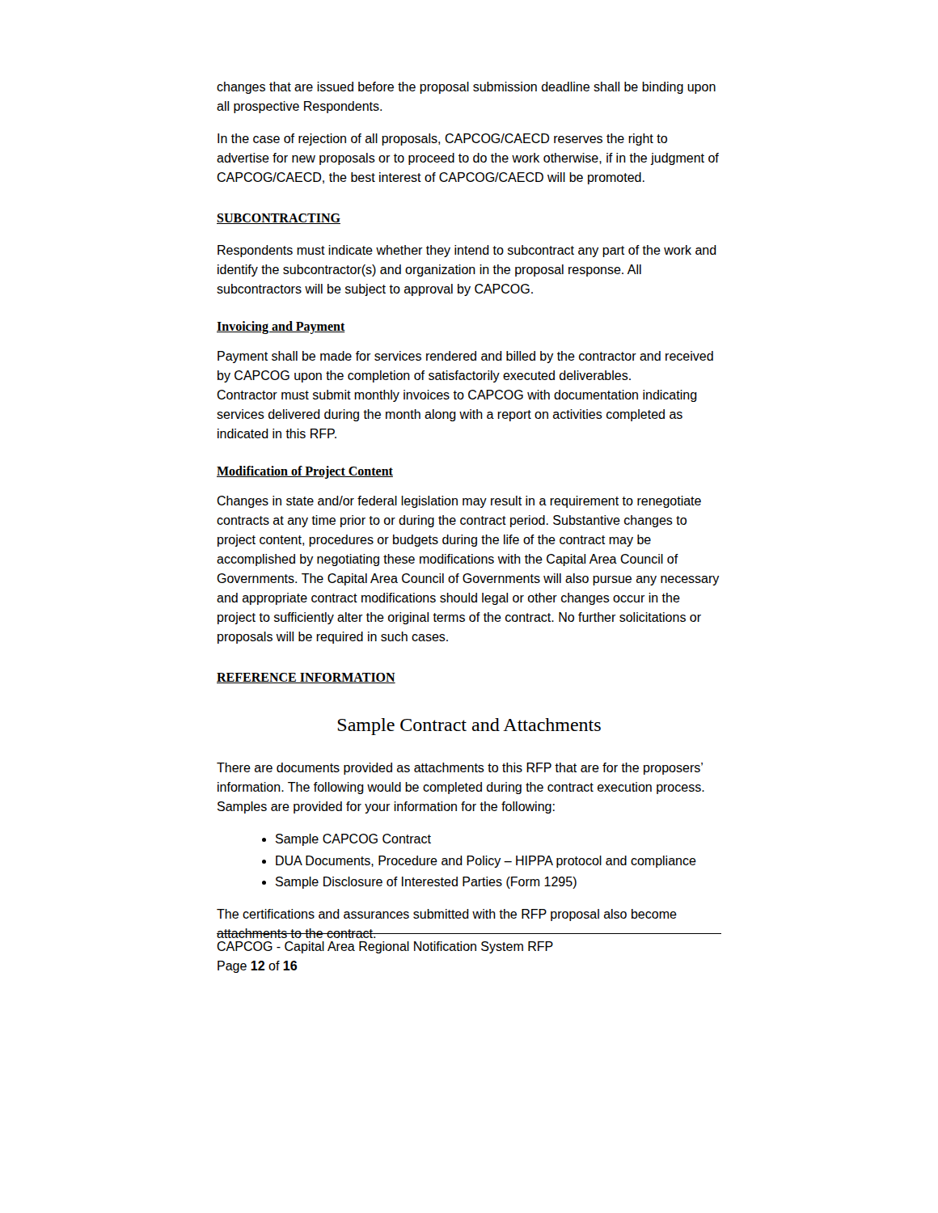changes that are issued before the proposal submission deadline shall be binding upon all prospective Respondents.
In the case of rejection of all proposals, CAPCOG/CAECD reserves the right to advertise for new proposals or to proceed to do the work otherwise, if in the judgment of CAPCOG/CAECD, the best interest of CAPCOG/CAECD will be promoted.
SUBCONTRACTING
Respondents must indicate whether they intend to subcontract any part of the work and identify the subcontractor(s) and organization in the proposal response. All subcontractors will be subject to approval by CAPCOG.
Invoicing and Payment
Payment shall be made for services rendered and billed by the contractor and received by CAPCOG upon the completion of satisfactorily executed deliverables.
Contractor must submit monthly invoices to CAPCOG with documentation indicating services delivered during the month along with a report on activities completed as indicated in this RFP.
Modification of Project Content
Changes in state and/or federal legislation may result in a requirement to renegotiate contracts at any time prior to or during the contract period. Substantive changes to project content, procedures or budgets during the life of the contract may be accomplished by negotiating these modifications with the Capital Area Council of Governments. The Capital Area Council of Governments will also pursue any necessary and appropriate contract modifications should legal or other changes occur in the project to sufficiently alter the original terms of the contract. No further solicitations or proposals will be required in such cases.
REFERENCE INFORMATION
Sample Contract and Attachments
There are documents provided as attachments to this RFP that are for the proposers’ information. The following would be completed during the contract execution process. Samples are provided for your information for the following:
Sample CAPCOG Contract
DUA Documents, Procedure and Policy – HIPPA protocol and compliance
Sample Disclosure of Interested Parties (Form 1295)
The certifications and assurances submitted with the RFP proposal also become attachments to the contract.
CAPCOG - Capital Area Regional Notification System RFP Page 12 of 16